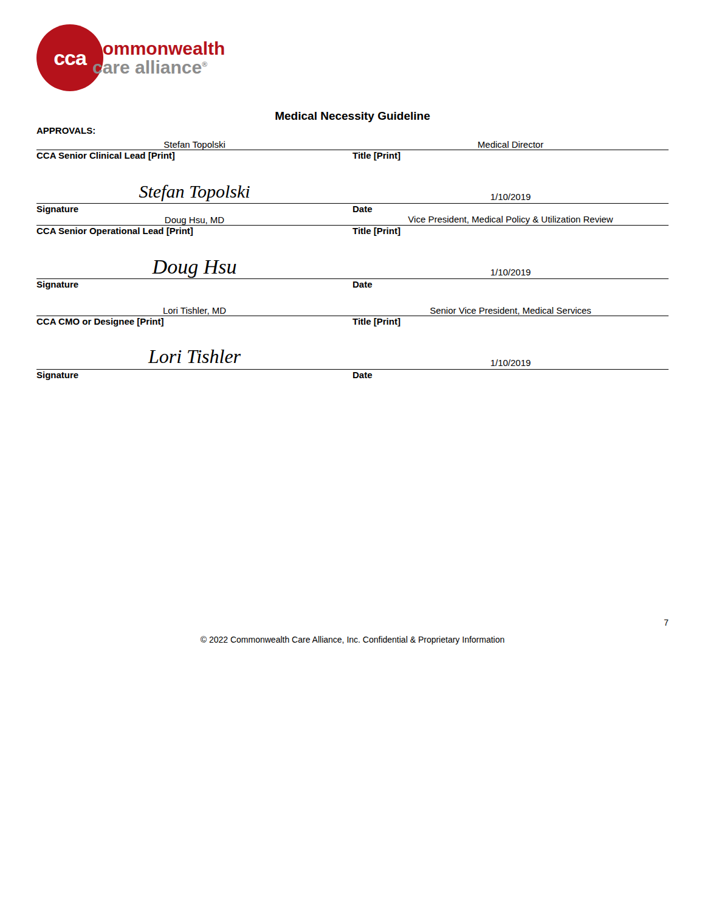cca
commonwealth
care alliance®
Medical Necessity Guideline
APPROVALS:
| Stefan Topolski | Medical Director |
| CCA Senior Clinical Lead [Print] | Title [Print] |
| Stefan Topolski | 1/10/2019 |
| Signature | Date |
| Doug Hsu, MD | Vice President, Medical Policy & Utilization Review |
| CCA Senior Operational Lead [Print] | Title [Print] |
| Doug Hsu | 1/10/2019 |
| Signature | Date |
| Lori Tishler, MD | Senior Vice President, Medical Services |
| CCA CMO or Designee [Print] | Title [Print] |
| Lori Tishler | 1/10/2019 |
| Signature | Date |
7
© 2022 Commonwealth Care Alliance, Inc. Confidential & Proprietary Information